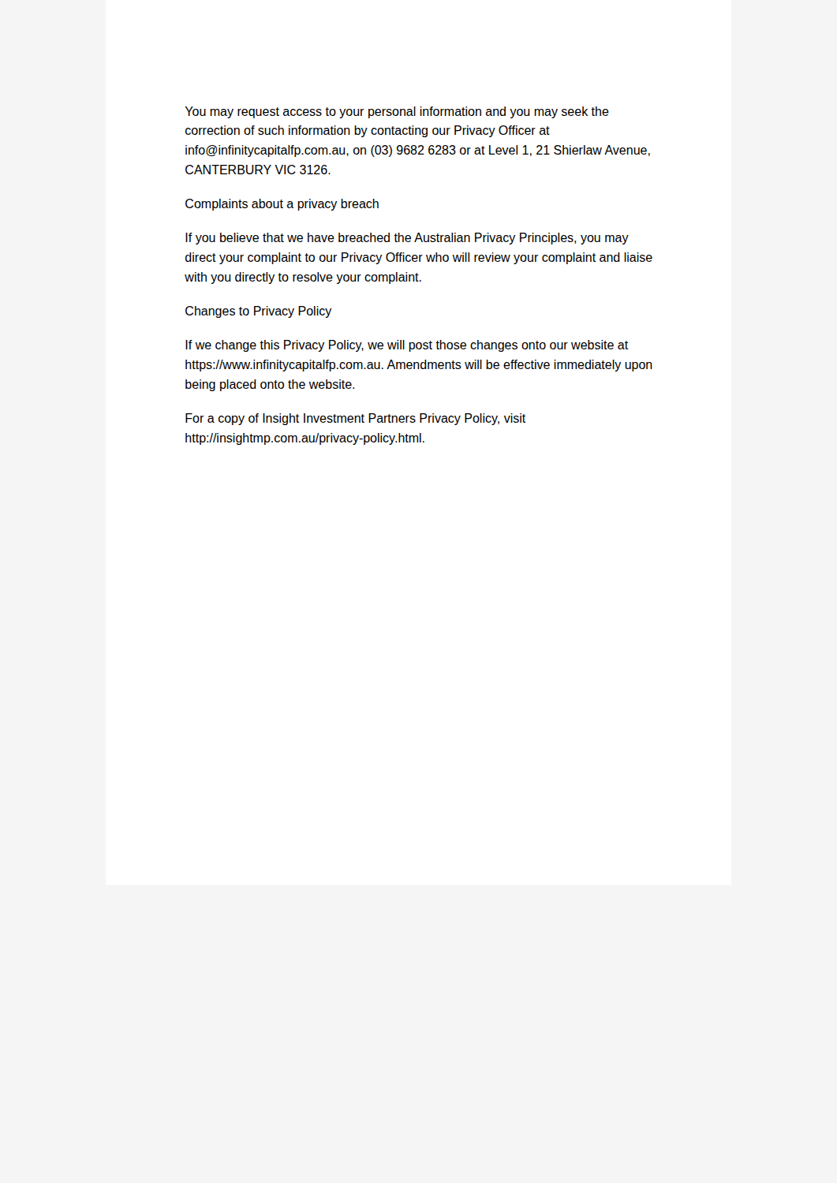You may request access to your personal information and you may seek the correction of such information by contacting our Privacy Officer at info@infinitycapitalfp.com.au, on (03) 9682 6283 or at Level 1, 21 Shierlaw Avenue, CANTERBURY VIC 3126.
Complaints about a privacy breach
If you believe that we have breached the Australian Privacy Principles, you may direct your complaint to our Privacy Officer who will review your complaint and liaise with you directly to resolve your complaint.
Changes to Privacy Policy
If we change this Privacy Policy, we will post those changes onto our website at https://www.infinitycapitalfp.com.au. Amendments will be effective immediately upon being placed onto the website.
For a copy of Insight Investment Partners Privacy Policy, visit http://insightmp.com.au/privacy-policy.html.